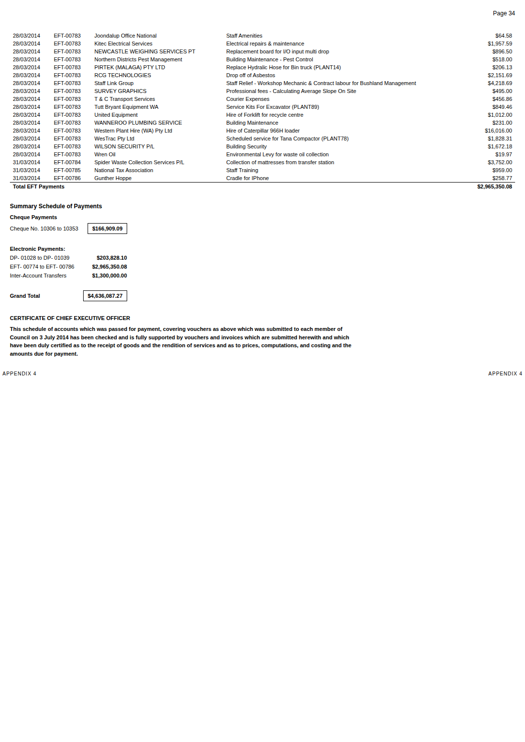APPENDIX 4
APPENDIX 4
Page 34
| 28/03/2014 | EFT-00783 | Joondalup Office National | Staff Amenities | $64.58 |
| 28/03/2014 | EFT-00783 | Kitec Electrical Services | Electrical repairs & maintenance | $1,957.59 |
| 28/03/2014 | EFT-00783 | NEWCASTLE WEIGHING SERVICES PT | Replacement board for I/O input multi drop | $896.50 |
| 28/03/2014 | EFT-00783 | Northern Districts Pest Management | Building Maintenance - Pest Control | $518.00 |
| 28/03/2014 | EFT-00783 | PIRTEK (MALAGA) PTY LTD | Replace Hydralic Hose for Bin truck (PLANT14) | $206.13 |
| 28/03/2014 | EFT-00783 | RCG TECHNOLOGIES | Drop off of Asbestos | $2,151.69 |
| 28/03/2014 | EFT-00783 | Staff Link Group | Staff Relief - Workshop Mechanic & Contract labour for Bushland Management | $4,218.69 |
| 28/03/2014 | EFT-00783 | SURVEY GRAPHICS | Professional fees - Calculating Average Slope On Site | $495.00 |
| 28/03/2014 | EFT-00783 | T & C Transport Services | Courier Expenses | $456.86 |
| 28/03/2014 | EFT-00783 | Tutt Bryant Equipment WA | Service Kits For Excavator (PLANT89) | $849.46 |
| 28/03/2014 | EFT-00783 | United Equipment | Hire of Forklift for recycle centre | $1,012.00 |
| 28/03/2014 | EFT-00783 | WANNEROO PLUMBING SERVICE | Building Maintenance | $231.00 |
| 28/03/2014 | EFT-00783 | Western Plant Hire (WA) Pty Ltd | Hire of Caterpillar 966H loader | $16,016.00 |
| 28/03/2014 | EFT-00783 | WesTrac Pty Ltd | Scheduled service for Tana Compactor (PLANT78) | $1,828.31 |
| 28/03/2014 | EFT-00783 | WILSON SECURITY P/L | Building Security | $1,672.18 |
| 28/03/2014 | EFT-00783 | Wren Oil | Environmental Levy for waste oil collection | $19.97 |
| 31/03/2014 | EFT-00784 | Spider Waste Collection Services P/L | Collection of mattresses from transfer station | $3,752.00 |
| 31/03/2014 | EFT-00785 | National Tax Association | Staff Training | $959.00 |
| 31/03/2014 | EFT-00786 | Gunther Hoppe | Cradle for IPhone | $258.77 |
| Total EFT Payments | | $2,965,350.08 |
Summary Schedule of Payments
| Cheque Payments | |
| Cheque No. 10306 to 10353 | $166,909.09 |
| Electronic Payments: | |
| DP- 01028 to DP- 01039 | $203,828.10 |
| EFT- 00774 to EFT- 00786 | $2,965,350.08 |
| Inter-Account Transfers | $1,300,000.00 |
| Grand Total | $4,636,087.27 |
CERTIFICATE OF CHIEF EXECUTIVE OFFICER
This schedule of accounts which was passed for payment, covering vouchers as above which was submitted to each member of Council on 3 July 2014 has been checked and is fully supported by vouchers and invoices which are submitted herewith and which have been duly certified as to the receipt of goods and the rendition of services and as to prices, computations, and costing and the amounts due for payment.